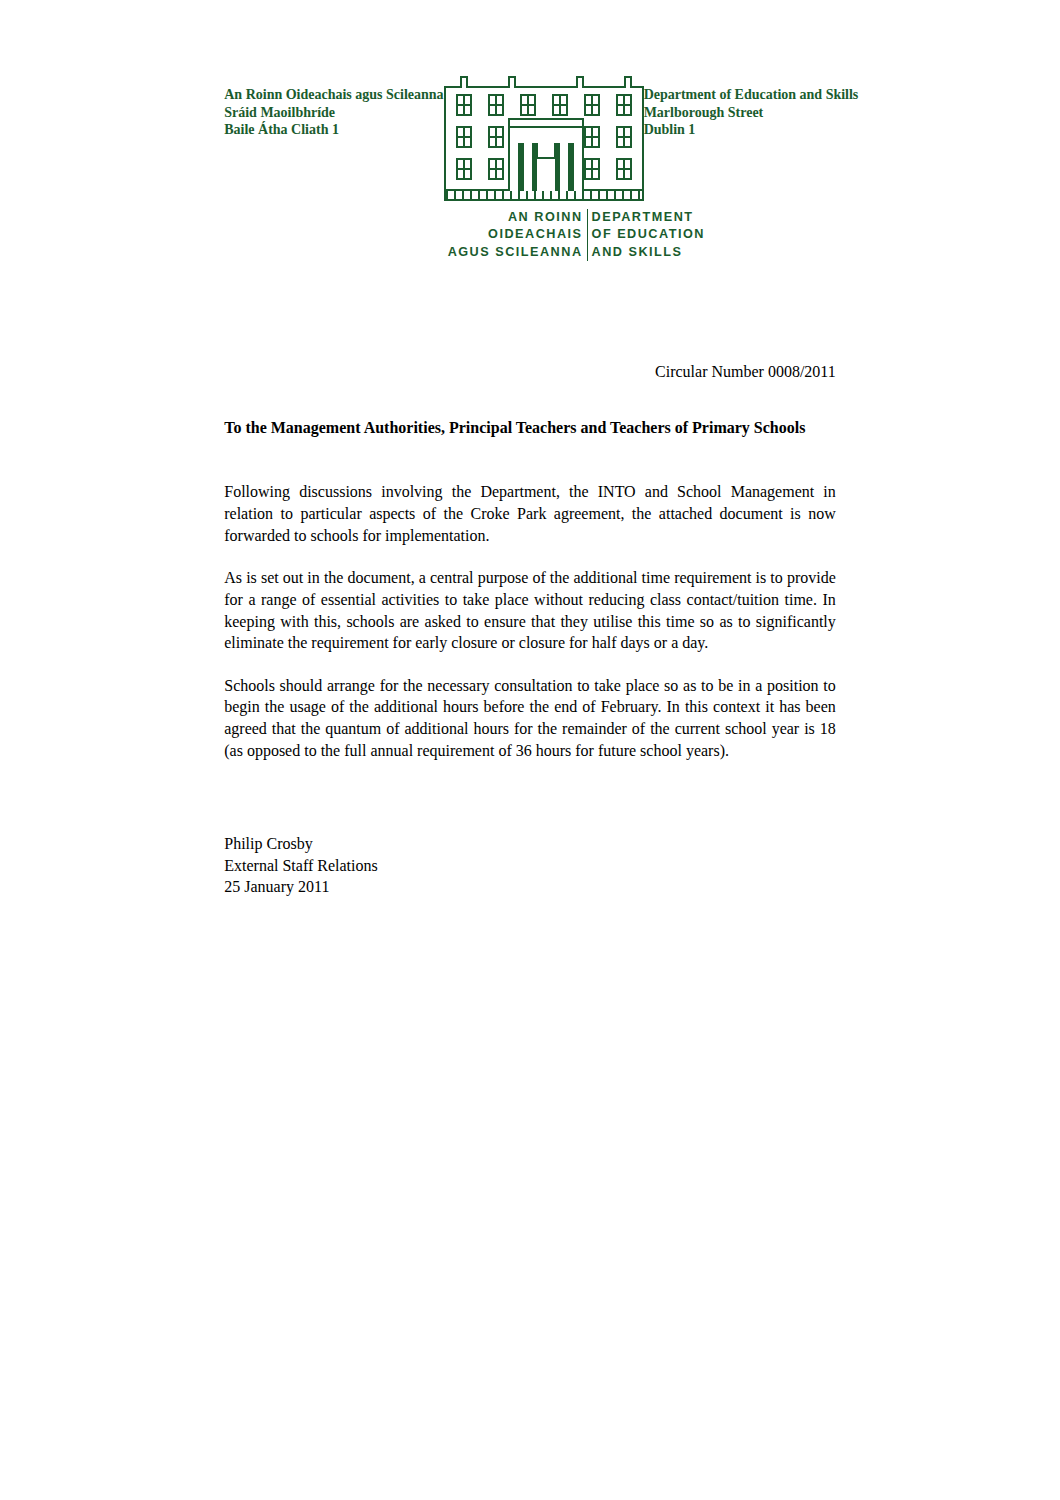| An Roinn Oideachais agus Scileanna Sráid Maoilbhríde Baile Átha Cliath 1 | / AN ROINN / DEPARTMENT / / OIDEACHAIS / OF EDUCATION / / AGUS SCILEANNA / AND SKILLS / | Department of Education and Skills Marlborough Street Dublin 1 |
Circular Number 0008/2011
To the Management Authorities, Principal Teachers and Teachers of Primary Schools
Following discussions involving the Department, the INTO and School Management in relation to particular aspects of the Croke Park agreement, the attached document is now forwarded to schools for implementation.
As is set out in the document, a central purpose of the additional time requirement is to provide for a range of essential activities to take place without reducing class contact/tuition time. In keeping with this, schools are asked to ensure that they utilise this time so as to significantly eliminate the requirement for early closure or closure for half days or a day.
Schools should arrange for the necessary consultation to take place so as to be in a position to begin the usage of the additional hours before the end of February. In this context it has been agreed that the quantum of additional hours for the remainder of the current school year is 18 (as opposed to the full annual requirement of 36 hours for future school years).
Philip Crosby
External Staff Relations
25 January 2011